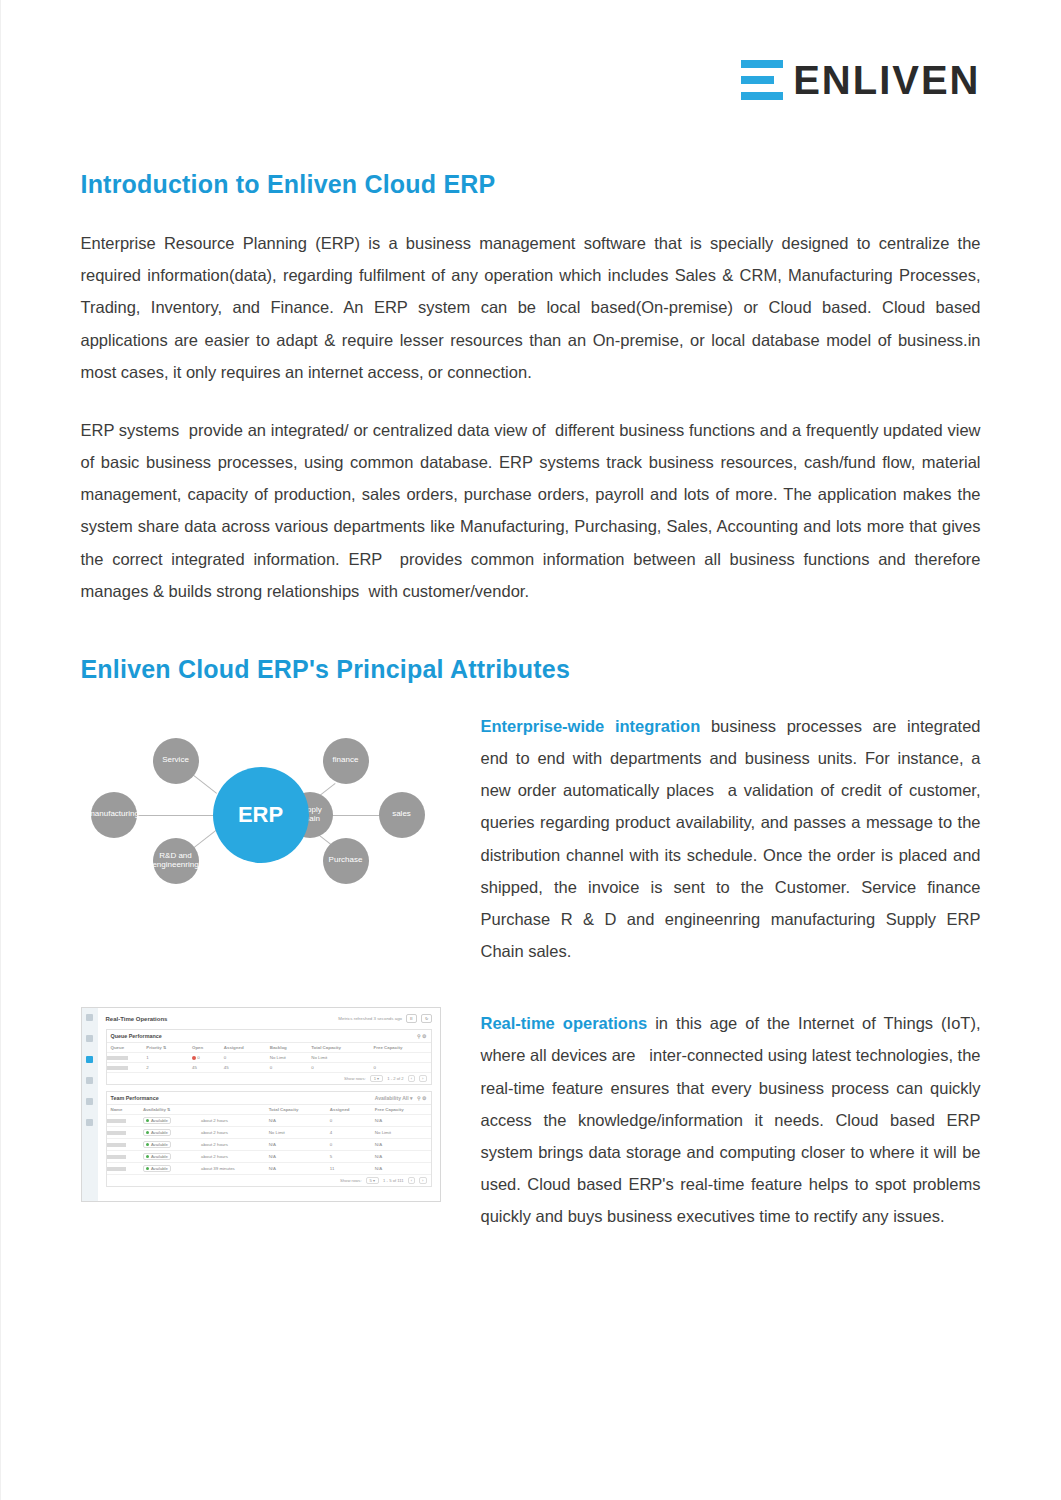ENLIVEN
Introduction to Enliven Cloud ERP
Enterprise Resource Planning (ERP) is a business management software that is specially designed to centralize the required information(data), regarding fulfilment of any operation which includes Sales & CRM, Manufacturing Processes, Trading, Inventory, and Finance. An ERP system can be local based(On-premise) or Cloud based. Cloud based applications are easier to adapt & require lesser resources than an On-premise, or local database model of business.in most cases, it only requires an internet access, or connection.
ERP systems provide an integrated/ or centralized data view of different business functions and a frequently updated view of basic business processes, using common database. ERP systems track business resources, cash/fund flow, material management, capacity of production, sales orders, purchase orders, payroll and lots of more. The application makes the system share data across various departments like Manufacturing, Purchasing, Sales, Accounting and lots more that gives the correct integrated information. ERP provides common information between all business functions and therefore manages & builds strong relationships with customer/vendor.
Enliven Cloud ERP's Principal Attributes
ERP
Service
manufacturing
R&D and
engineenring
finance
Supply
Chain
Purchase
sales
Enterprise-wide integration business processes are integrated end to end with departments and business units. For instance, a new order automatically places a validation of credit of customer, queries regarding product availability, and passes a message to the distribution channel with its schedule. Once the order is placed and shipped, the invoice is sent to the Customer. Service finance Purchase R & D and engineenring manufacturing Supply ERP Chain sales.
Real-Time Operations Metrics refreshed 3 seconds ago II ↻
Queue Performance ⚲ ⚙
| Queue | Priority ⇅ | Open | Assigned | Backlog | Total Capacity | Free Capacity |
| --- | --- | --- | --- | --- | --- | --- |
| | 1 | 0 | 0 | No Limit | No Limit | |
| | 2 | 45 | 45 | 0 | 0 | 0 |
Show rows: 1 ▾ 1 - 2 of 2 ‹ ›
Team Performance Availability All ▾ ⚲ ⚙
| Name | Availability ⇅ | | Total Capacity | Assigned | Free Capacity |
| --- | --- | --- | --- | --- | --- |
| | Available | about 2 hours | N/A | 0 | N/A |
| | Available | about 2 hours | No Limit | 4 | No Limit |
| | Available | about 2 hours | N/A | 0 | N/A |
| | Available | about 2 hours | N/A | 5 | N/A |
| | Available | about 39 minutes | N/A | 11 | N/A |
Show rows: 5 ▾ 1 - 5 of 111 ‹ ›
Real-time operations in this age of the Internet of Things (IoT), where all devices are inter-connected using latest technologies, the real-time feature ensures that every business process can quickly access the knowledge/information it needs. Cloud based ERP system brings data storage and computing closer to where it will be used. Cloud based ERP's real-time feature helps to spot problems quickly and buys business executives time to rectify any issues.